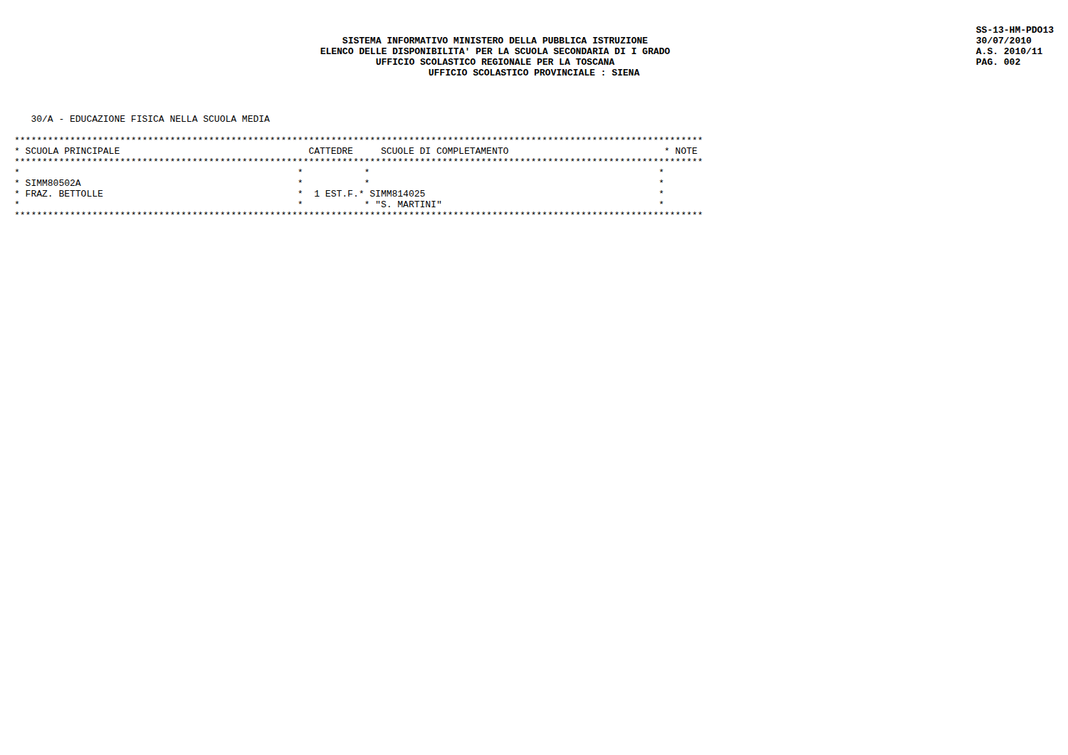SS-13-HM-PDO13 30/07/2010 A.S. 2010/11 PAG. 002
SISTEMA INFORMATIVO MINISTERO DELLA PUBBLICA ISTRUZIONE ELENCO DELLE DISPONIBILITA' PER LA SCUOLA SECONDARIA DI I GRADO UFFICIO SCOLASTICO REGIONALE PER LA TOSCANA UFFICIO SCOLASTICO PROVINCIALE : SIENA
30/A - EDUCAZIONE FISICA NELLA SCUOLA MEDIA **************************************************************************************************************************** * SCUOLA PRINCIPALE CATTEDRE SCUOLE DI COMPLETAMENTO * NOTE **************************************************************************************************************************** * * * * * SIMM80502A * * * * FRAZ. BETTOLLE * 1 EST.F.* SIMM814025 * * * * "S. MARTINI" * ****************************************************************************************************************************